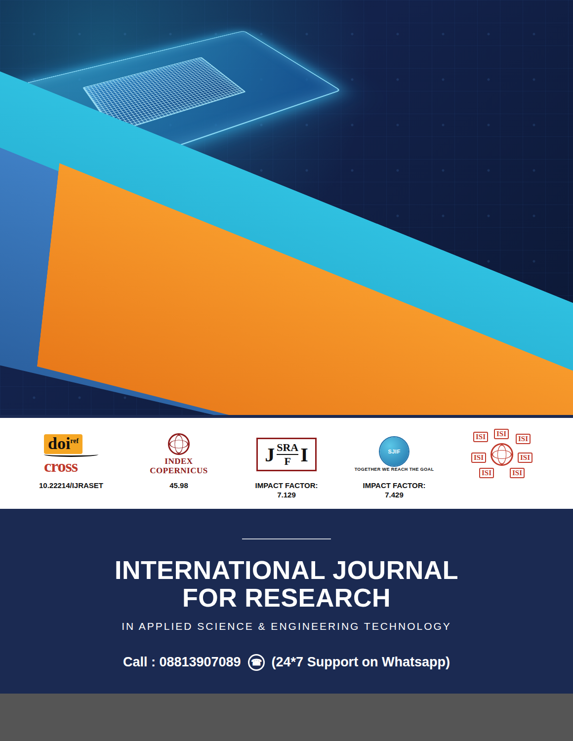doiref cross
10.22214/IJRASET
INDEX
COPERNICUS
45.98
J SRA F I
IMPACT FACTOR:7.129
Together we reach the goal
IMPACT FACTOR:7.429
ISI ISI ISI ISI ISI ISI ISI
INTERNATIONAL JOURNAL
FOR RESEARCH
in Applied Science & Engineering Technology
Call : 08813907089 ☎ (24*7 Support on Whatsapp)